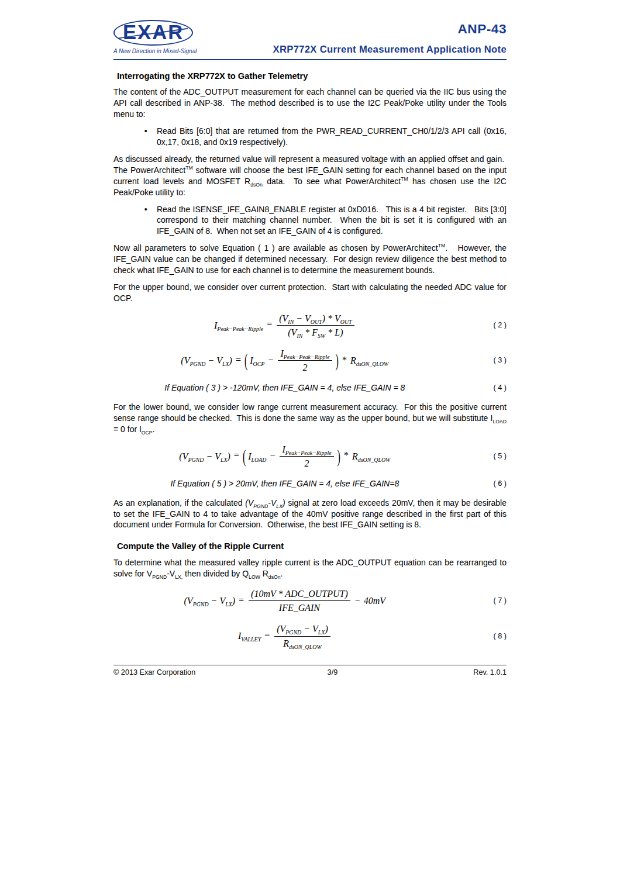EXAR
A New Direction in Mixed-Signal
ANP-43
XRP772X Current Measurement Application Note
Interrogating the XRP772X to Gather Telemetry
The content of the ADC_OUTPUT measurement for each channel can be queried via the IIC bus using the API call described in ANP-38. The method described is to use the I2C Peak/Poke utility under the Tools menu to:
Read Bits [6:0] that are returned from the PWR_READ_CURRENT_CH0/1/2/3 API call (0x16, 0x,17, 0x18, and 0x19 respectively).
As discussed already, the returned value will represent a measured voltage with an applied offset and gain. The PowerArchitectTM software will choose the best IFE_GAIN setting for each channel based on the input current load levels and MOSFET RdsOn data. To see what PowerArchitectTM has chosen use the I2C Peak/Poke utility to:
Read the ISENSE_IFE_GAIN8_ENABLE register at 0xD016. This is a 4 bit register. Bits [3:0] correspond to their matching channel number. When the bit is set it is configured with an IFE_GAIN of 8. When not set an IFE_GAIN of 4 is configured.
Now all parameters to solve Equation ( 1 ) are available as chosen by PowerArchitectTM. However, the IFE_GAIN value can be changed if determined necessary. For design review diligence the best method to check what IFE_GAIN to use for each channel is to determine the measurement bounds.
For the upper bound, we consider over current protection. Start with calculating the needed ADC value for OCP.
IPeak−Peak−Ripple = (VIN − VOUT) * VOUT (VIN * FSW * L)
( 2 )
(VPGND − VLX) = ( IOCP − IPeak−Peak−Ripple 2 ) * RdsON_QLOW
( 3 )
If Equation ( 3 ) > -120mV, then IFE_GAIN = 4, else IFE_GAIN = 8
( 4 )
For the lower bound, we consider low range current measurement accuracy. For this the positive current sense range should be checked. This is done the same way as the upper bound, but we will substitute ILOAD = 0 for IOCP.
(VPGND − VLX) = ( ILOAD − IPeak−Peak−Ripple 2 ) * RdsON_QLOW
( 5 )
If Equation ( 5 ) > 20mV, then IFE_GAIN = 4, else IFE_GAIN=8
( 6 )
As an explanation, if the calculated (VPGND-VLX) signal at zero load exceeds 20mV, then it may be desirable to set the IFE_GAIN to 4 to take advantage of the 40mV positive range described in the first part of this document under Formula for Conversion. Otherwise, the best IFE_GAIN setting is 8.
Compute the Valley of the Ripple Current
To determine what the measured valley ripple current is the ADC_OUTPUT equation can be rearranged to solve for VPGND-VLX, then divided by QLOW RdsOn.
(VPGND − VLX) = (10mV * ADC_OUTPUT) IFE_GAIN − 40mV
( 7 )
IVALLEY = (VPGND − VLX) RdsON_QLOW
( 8 )
© 2013 Exar Corporation
3/9
Rev. 1.0.1